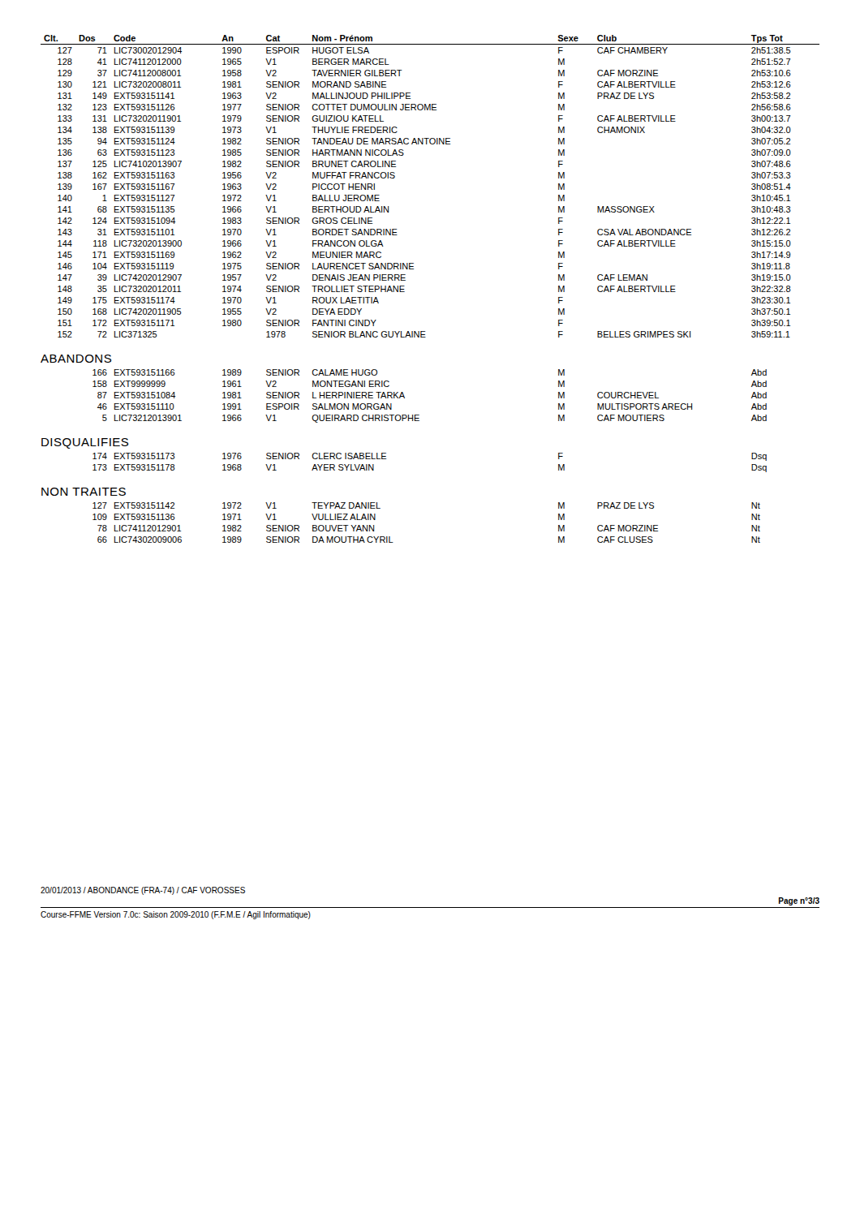| Clt. | Dos | Code | An | Cat | Nom - Prénom | Sexe | Club | Tps Tot |
| --- | --- | --- | --- | --- | --- | --- | --- | --- |
| 127 | 71 | LIC73002012904 | 1990 | ESPOIR | HUGOT ELSA | F | CAF CHAMBERY | 2h51:38.5 |
| 128 | 41 | LIC74112012000 | 1965 | V1 | BERGER MARCEL | M | | 2h51:52.7 |
| 129 | 37 | LIC74112008001 | 1958 | V2 | TAVERNIER GILBERT | M | CAF MORZINE | 2h53:10.6 |
| 130 | 121 | LIC73202008011 | 1981 | SENIOR | MORAND SABINE | F | CAF ALBERTVILLE | 2h53:12.6 |
| 131 | 149 | EXT593151141 | 1963 | V2 | MALLINJOUD PHILIPPE | M | PRAZ DE LYS | 2h53:58.2 |
| 132 | 123 | EXT593151126 | 1977 | SENIOR | COTTET DUMOULIN JEROME | M | | 2h56:58.6 |
| 133 | 131 | LIC73202011901 | 1979 | SENIOR | GUIZIOU KATELL | F | CAF ALBERTVILLE | 3h00:13.7 |
| 134 | 138 | EXT593151139 | 1973 | V1 | THUYLIE FREDERIC | M | CHAMONIX | 3h04:32.0 |
| 135 | 94 | EXT593151124 | 1982 | SENIOR | TANDEAU DE MARSAC ANTOINE | M | | 3h07:05.2 |
| 136 | 63 | EXT593151123 | 1985 | SENIOR | HARTMANN NICOLAS | M | | 3h07:09.0 |
| 137 | 125 | LIC74102013907 | 1982 | SENIOR | BRUNET CAROLINE | F | | 3h07:48.6 |
| 138 | 162 | EXT593151163 | 1956 | V2 | MUFFAT FRANCOIS | M | | 3h07:53.3 |
| 139 | 167 | EXT593151167 | 1963 | V2 | PICCOT HENRI | M | | 3h08:51.4 |
| 140 | 1 | EXT593151127 | 1972 | V1 | BALLU JEROME | M | | 3h10:45.1 |
| 141 | 68 | EXT593151135 | 1966 | V1 | BERTHOUD ALAIN | M | MASSONGEX | 3h10:48.3 |
| 142 | 124 | EXT593151094 | 1983 | SENIOR | GROS CELINE | F | | 3h12:22.1 |
| 143 | 31 | EXT593151101 | 1970 | V1 | BORDET SANDRINE | F | CSA VAL ABONDANCE | 3h12:26.2 |
| 144 | 118 | LIC73202013900 | 1966 | V1 | FRANCON OLGA | F | CAF ALBERTVILLE | 3h15:15.0 |
| 145 | 171 | EXT593151169 | 1962 | V2 | MEUNIER MARC | M | | 3h17:14.9 |
| 146 | 104 | EXT593151119 | 1975 | SENIOR | LAURENCET SANDRINE | F | | 3h19:11.8 |
| 147 | 39 | LIC74202012907 | 1957 | V2 | DENAIS JEAN PIERRE | M | CAF LEMAN | 3h19:15.0 |
| 148 | 35 | LIC73202012011 | 1974 | SENIOR | TROLLIET STEPHANE | M | CAF ALBERTVILLE | 3h22:32.8 |
| 149 | 175 | EXT593151174 | 1970 | V1 | ROUX LAETITIA | F | | 3h23:30.1 |
| 150 | 168 | LIC74202011905 | 1955 | V2 | DEYA EDDY | M | | 3h37:50.1 |
| 151 | 172 | EXT593151171 | 1980 | SENIOR | FANTINI CINDY | F | | 3h39:50.1 |
| 152 | 72 | LIC371325 | | 1978 | SENIOR BLANC GUYLAINE | F | BELLES GRIMPES SKI | 3h59:11.1 |
ABANDONS
| | 166 | EXT593151166 | 1989 | SENIOR | CALAME HUGO | M | | Abd |
| | 158 | EXT9999999 | 1961 | V2 | MONTEGANI ERIC | M | | Abd |
| | 87 | EXT593151084 | 1981 | SENIOR | L HERPINIERE TARKA | M | COURCHEVEL | Abd |
| | 46 | EXT593151110 | 1991 | ESPOIR | SALMON MORGAN | M | MULTISPORTS ARECH | Abd |
| | 5 | LIC73212013901 | 1966 | V1 | QUEIRARD CHRISTOPHE | M | CAF MOUTIERS | Abd |
DISQUALIFIES
| | 174 | EXT593151173 | 1976 | SENIOR | CLERC ISABELLE | F | | Dsq |
| | 173 | EXT593151178 | 1968 | V1 | AYER SYLVAIN | M | | Dsq |
NON TRAITES
| | 127 | EXT593151142 | 1972 | V1 | TEYPAZ DANIEL | M | PRAZ DE LYS | Nt |
| | 109 | EXT593151136 | 1971 | V1 | VULLIEZ ALAIN | M | | Nt |
| | 78 | LIC74112012901 | 1982 | SENIOR | BOUVET YANN | M | CAF MORZINE | Nt |
| | 66 | LIC74302009006 | 1989 | SENIOR | DA MOUTHA CYRIL | M | CAF CLUSES | Nt |
20/01/2013 / ABONDANCE (FRA-74) / CAF VOROSSES
Page n°3/3
Course-FFME Version 7.0c: Saison 2009-2010 (F.F.M.E / Agil Informatique)